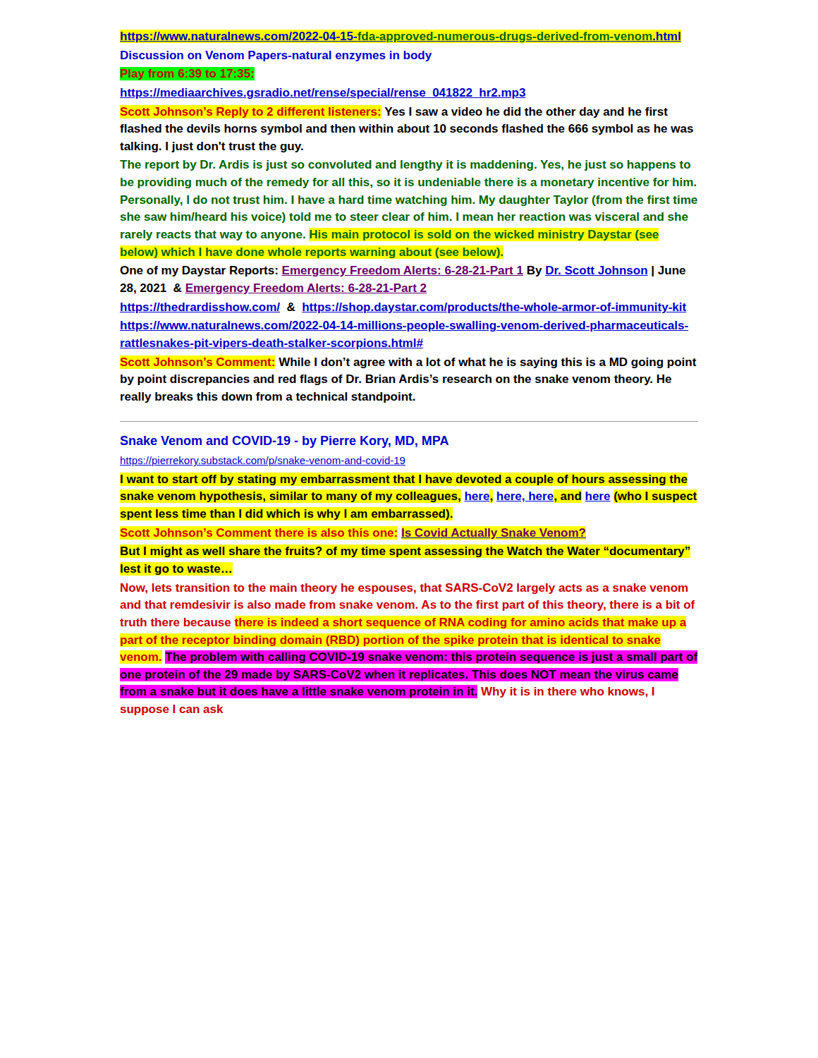https://www.naturalnews.com/2022-04-15-fda-approved-numerous-drugs-derived-from-venom.html
Discussion on Venom Papers-natural enzymes in body
Play from 6:39 to 17:35:
https://mediaarchives.gsradio.net/rense/special/rense_041822_hr2.mp3
Scott Johnson’s Reply to 2 different listeners: Yes I saw a video he did the other day and he first flashed the devils horns symbol and then within about 10 seconds flashed the 666 symbol as he was talking. I just don't trust the guy.
The report by Dr. Ardis is just so convoluted and lengthy it is maddening. Yes, he just so happens to be providing much of the remedy for all this, so it is undeniable there is a monetary incentive for him. Personally, I do not trust him. I have a hard time watching him. My daughter Taylor (from the first time she saw him/heard his voice) told me to steer clear of him. I mean her reaction was visceral and she rarely reacts that way to anyone. His main protocol is sold on the wicked ministry Daystar (see below) which I have done whole reports warning about (see below).
One of my Daystar Reports: Emergency Freedom Alerts: 6-28-21-Part 1 By Dr. Scott Johnson | June 28, 2021 & Emergency Freedom Alerts: 6-28-21-Part 2
https://thedrardisshow.com/ & https://shop.daystar.com/products/the-whole-armor-of-immunity-kit
https://www.naturalnews.com/2022-04-14-millions-people-swalling-venom-derived-pharmaceuticals-rattlesnakes-pit-vipers-death-stalker-scorpions.html#
Scott Johnson’s Comment: While I don’t agree with a lot of what he is saying this is a MD going point by point discrepancies and red flags of Dr. Brian Ardis’s research on the snake venom theory. He really breaks this down from a technical standpoint.
Snake Venom and COVID-19 - by Pierre Kory, MD, MPA
https://pierrekory.substack.com/p/snake-venom-and-covid-19
I want to start off by stating my embarrassment that I have devoted a couple of hours assessing the snake venom hypothesis, similar to many of my colleagues, here, here, here, and here (who I suspect spent less time than I did which is why I am embarrassed).
Scott Johnson’s Comment there is also this one: Is Covid Actually Snake Venom?
But I might as well share the fruits? of my time spent assessing the Watch the Water “documentary” lest it go to waste…
Now, lets transition to the main theory he espouses, that SARS-CoV2 largely acts as a snake venom and that remdesivir is also made from snake venom. As to the first part of this theory, there is a bit of truth there because there is indeed a short sequence of RNA coding for amino acids that make up a part of the receptor binding domain (RBD) portion of the spike protein that is identical to snake venom. The problem with calling COVID-19 snake venom: this protein sequence is just a small part of one protein of the 29 made by SARS-CoV2 when it replicates. This does NOT mean the virus came from a snake but it does have a little snake venom protein in it. Why it is in there who knows, I suppose I can ask